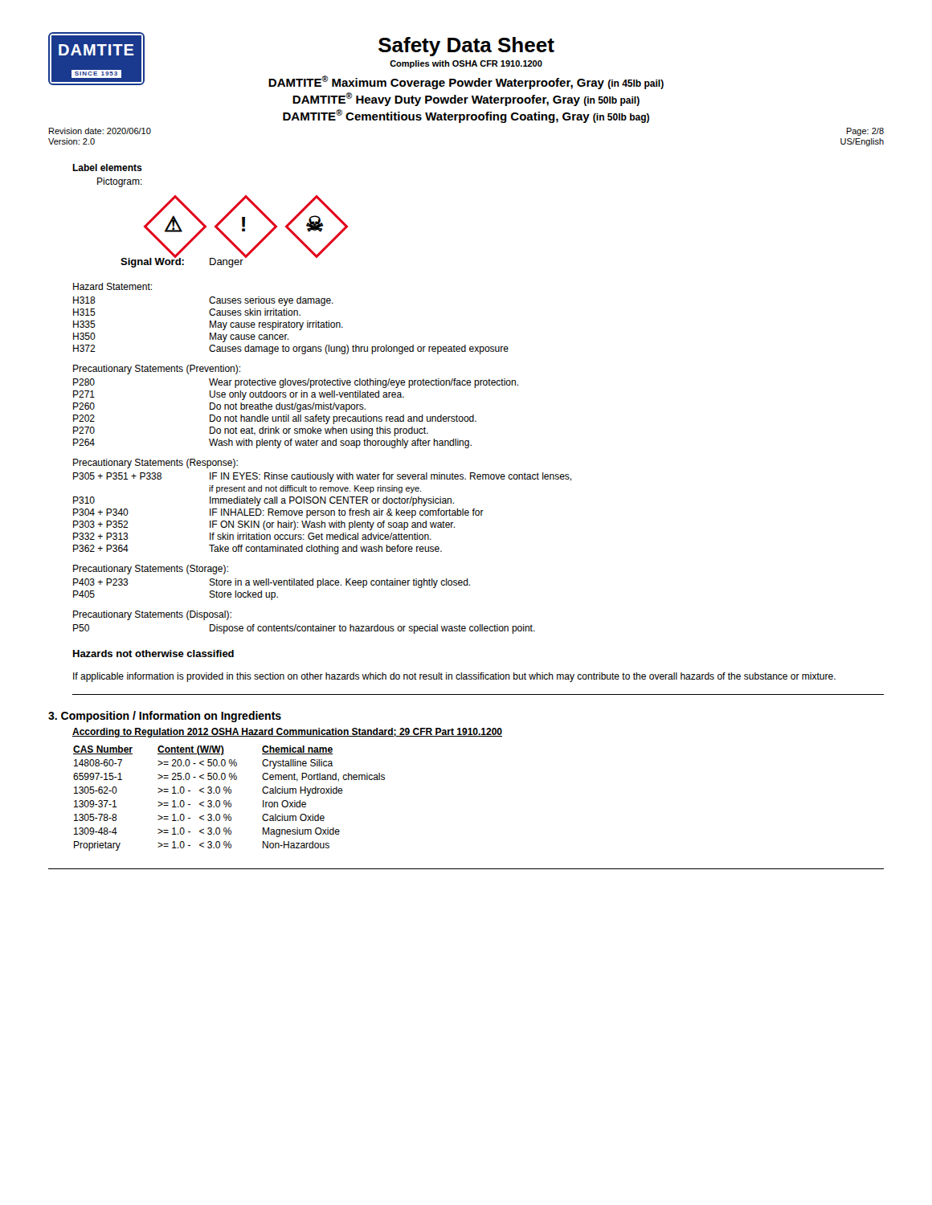DAMTITE
SINCE 1953
Safety Data Sheet
Complies with OSHA CFR 1910.1200
DAMTITE® Maximum Coverage Powder Waterproofer, Gray (in 45lb pail)
DAMTITE® Heavy Duty Powder Waterproofer, Gray (in 50lb pail)
DAMTITE® Cementitious Waterproofing Coating, Gray (in 50lb bag)
Revision date: 2020/06/10 Version: 2.0
Page: 2/8 US/English
Label elements
Pictogram:
⚠
!
☠
Signal Word: Danger
Hazard Statement:
| H318 | Causes serious eye damage. |
| H315 | Causes skin irritation. |
| H335 | May cause respiratory irritation. |
| H350 | May cause cancer. |
| H372 | Causes damage to organs (lung) thru prolonged or repeated exposure |
Precautionary Statements (Prevention):
| P280 | Wear protective gloves/protective clothing/eye protection/face protection. |
| P271 | Use only outdoors or in a well-ventilated area. |
| P260 | Do not breathe dust/gas/mist/vapors. |
| P202 | Do not handle until all safety precautions read and understood. |
| P270 | Do not eat, drink or smoke when using this product. |
| P264 | Wash with plenty of water and soap thoroughly after handling. |
Precautionary Statements (Response):
| P305 + P351 + P338 | IF IN EYES: Rinse cautiously with water for several minutes. Remove contact lenses, if present and not difficult to remove. Keep rinsing eye. |
| P310 | Immediately call a POISON CENTER or doctor/physician. |
| P304 + P340 | IF INHALED: Remove person to fresh air & keep comfortable for |
| P303 + P352 | IF ON SKIN (or hair): Wash with plenty of soap and water. |
| P332 + P313 | If skin irritation occurs: Get medical advice/attention. |
| P362 + P364 | Take off contaminated clothing and wash before reuse. |
Precautionary Statements (Storage):
| P403 + P233 | Store in a well-ventilated place. Keep container tightly closed. |
| P405 | Store locked up. |
Precautionary Statements (Disposal):
| P50 | Dispose of contents/container to hazardous or special waste collection point. |
Hazards not otherwise classified
If applicable information is provided in this section on other hazards which do not result in classification but which may contribute to the overall hazards of the substance or mixture.
3. Composition / Information on Ingredients
According to Regulation 2012 OSHA Hazard Communication Standard; 29 CFR Part 1910.1200
| CAS Number | Content (W/W) | Chemical name |
| --- | --- | --- |
| 14808-60-7 | >= 20.0 - < 50.0 % | Crystalline Silica |
| 65997-15-1 | >= 25.0 - < 50.0 % | Cement, Portland, chemicals |
| 1305-62-0 | >= 1.0 - < 3.0 % | Calcium Hydroxide |
| 1309-37-1 | >= 1.0 - < 3.0 % | Iron Oxide |
| 1305-78-8 | >= 1.0 - < 3.0 % | Calcium Oxide |
| 1309-48-4 | >= 1.0 - < 3.0 % | Magnesium Oxide |
| Proprietary | >= 1.0 - < 3.0 % | Non-Hazardous |